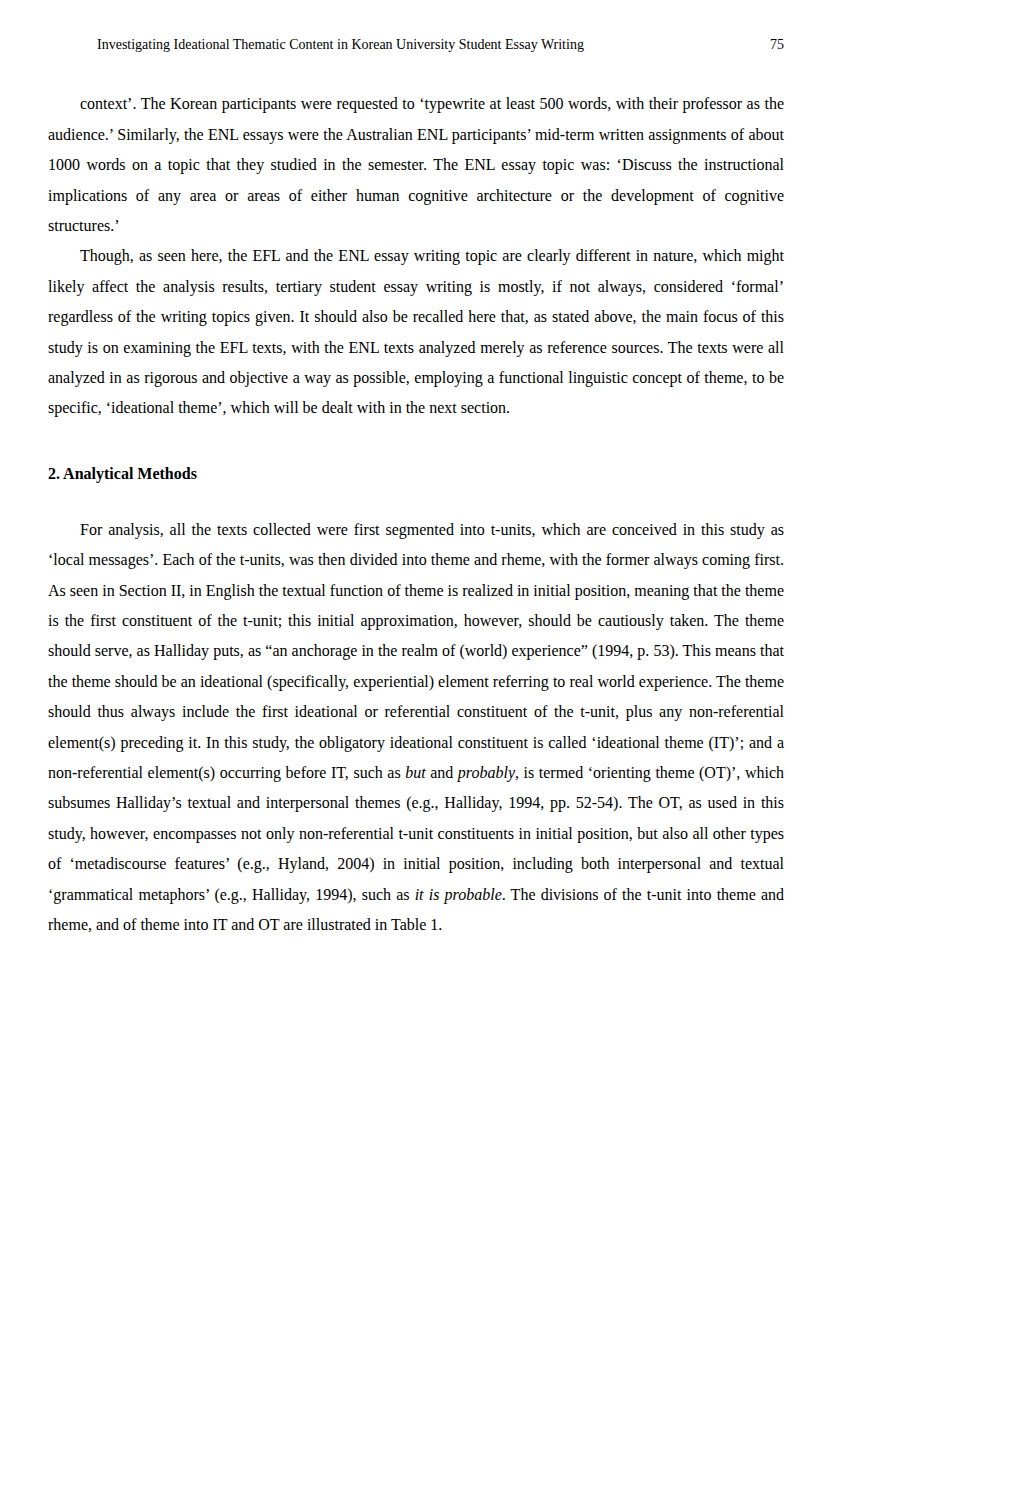Investigating Ideational Thematic Content in Korean University Student Essay Writing 75
context’. The Korean participants were requested to ‘typewrite at least 500 words, with their professor as the audience.’ Similarly, the ENL essays were the Australian ENL participants’ mid-term written assignments of about 1000 words on a topic that they studied in the semester. The ENL essay topic was: ‘Discuss the instructional implications of any area or areas of either human cognitive architecture or the development of cognitive structures.’
Though, as seen here, the EFL and the ENL essay writing topic are clearly different in nature, which might likely affect the analysis results, tertiary student essay writing is mostly, if not always, considered ‘formal’ regardless of the writing topics given. It should also be recalled here that, as stated above, the main focus of this study is on examining the EFL texts, with the ENL texts analyzed merely as reference sources. The texts were all analyzed in as rigorous and objective a way as possible, employing a functional linguistic concept of theme, to be specific, ‘ideational theme’, which will be dealt with in the next section.
2. Analytical Methods
For analysis, all the texts collected were first segmented into t-units, which are conceived in this study as ‘local messages’. Each of the t-units, was then divided into theme and rheme, with the former always coming first. As seen in Section II, in English the textual function of theme is realized in initial position, meaning that the theme is the first constituent of the t-unit; this initial approximation, however, should be cautiously taken. The theme should serve, as Halliday puts, as “an anchorage in the realm of (world) experience” (1994, p. 53). This means that the theme should be an ideational (specifically, experiential) element referring to real world experience. The theme should thus always include the first ideational or referential constituent of the t-unit, plus any non-referential element(s) preceding it. In this study, the obligatory ideational constituent is called ‘ideational theme (IT)’; and a non-referential element(s) occurring before IT, such as but and probably, is termed ‘orienting theme (OT)’, which subsumes Halliday’s textual and interpersonal themes (e.g., Halliday, 1994, pp. 52-54). The OT, as used in this study, however, encompasses not only non-referential t-unit constituents in initial position, but also all other types of ‘metadiscourse features’ (e.g., Hyland, 2004) in initial position, including both interpersonal and textual ‘grammatical metaphors’ (e.g., Halliday, 1994), such as it is probable. The divisions of the t-unit into theme and rheme, and of theme into IT and OT are illustrated in Table 1.